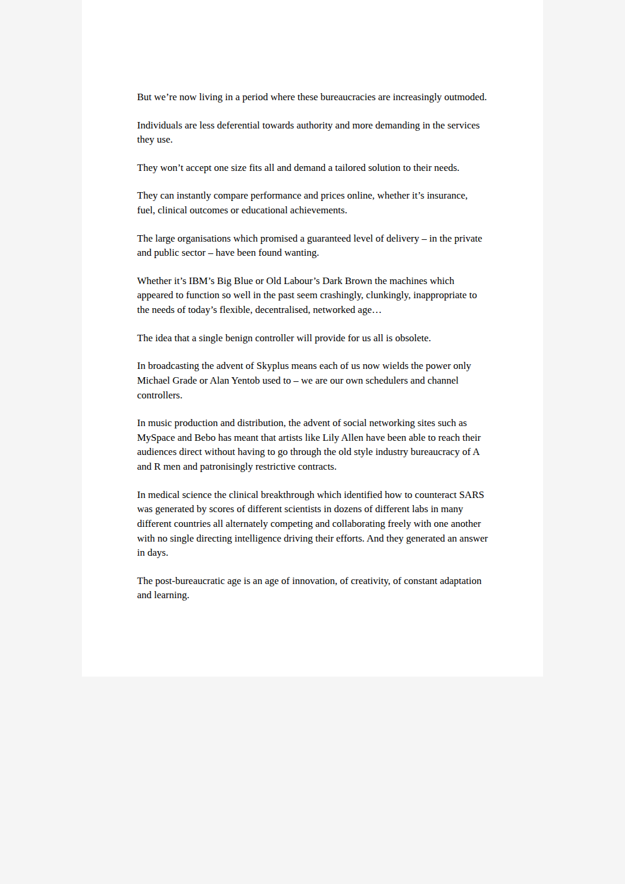But we’re now living in a period where these bureaucracies are increasingly outmoded.
Individuals are less deferential towards authority and more demanding in the services they use.
They won’t accept one size fits all and demand a tailored solution to their needs.
They can instantly compare performance and prices online, whether it’s insurance, fuel, clinical outcomes or educational achievements.
The large organisations which promised a guaranteed level of delivery – in the private and public sector – have been found wanting.
Whether it’s IBM’s Big Blue or Old Labour’s Dark Brown the machines which appeared to function so well in the past seem crashingly, clunkingly, inappropriate to the needs of today’s flexible, decentralised, networked age…
The idea that a single benign controller will provide for us all is obsolete.
In broadcasting the advent of Skyplus means each of us now wields the power only Michael Grade or Alan Yentob used to – we are our own schedulers and channel controllers.
In music production and distribution, the advent of social networking sites such as MySpace and Bebo has meant that artists like Lily Allen have been able to reach their audiences direct without having to go through the old style industry bureaucracy of A and R men and patronisingly restrictive contracts.
In medical science the clinical breakthrough which identified how to counteract SARS was generated by scores of different scientists in dozens of different labs in many different countries all alternately competing and collaborating freely with one another with no single directing intelligence driving their efforts. And they generated an answer in days.
The post-bureaucratic age is an age of innovation, of creativity, of constant adaptation and learning.